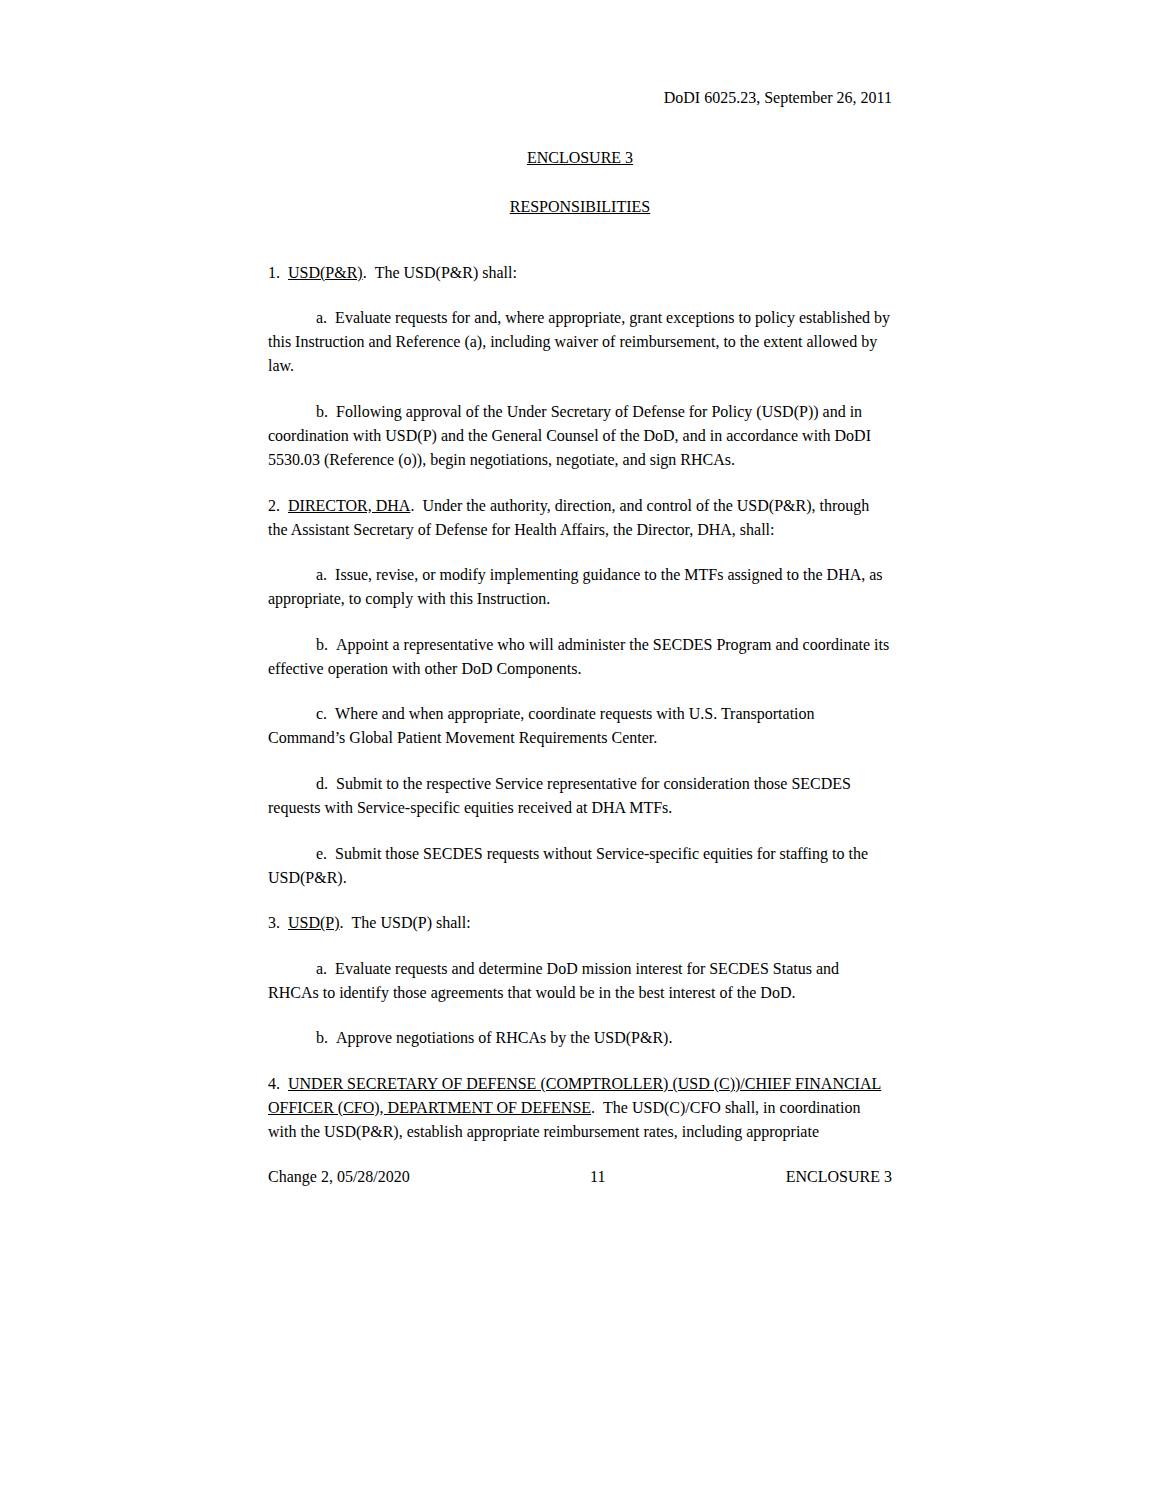DoDI 6025.23, September 26, 2011
ENCLOSURE 3
RESPONSIBILITIES
1. USD(P&R). The USD(P&R) shall:
a. Evaluate requests for and, where appropriate, grant exceptions to policy established by this Instruction and Reference (a), including waiver of reimbursement, to the extent allowed by law.
b. Following approval of the Under Secretary of Defense for Policy (USD(P)) and in coordination with USD(P) and the General Counsel of the DoD, and in accordance with DoDI 5530.03 (Reference (o)), begin negotiations, negotiate, and sign RHCAs.
2. DIRECTOR, DHA. Under the authority, direction, and control of the USD(P&R), through the Assistant Secretary of Defense for Health Affairs, the Director, DHA, shall:
a. Issue, revise, or modify implementing guidance to the MTFs assigned to the DHA, as appropriate, to comply with this Instruction.
b. Appoint a representative who will administer the SECDES Program and coordinate its effective operation with other DoD Components.
c. Where and when appropriate, coordinate requests with U.S. Transportation Command’s Global Patient Movement Requirements Center.
d. Submit to the respective Service representative for consideration those SECDES requests with Service-specific equities received at DHA MTFs.
e. Submit those SECDES requests without Service-specific equities for staffing to the USD(P&R).
3. USD(P). The USD(P) shall:
a. Evaluate requests and determine DoD mission interest for SECDES Status and RHCAs to identify those agreements that would be in the best interest of the DoD.
b. Approve negotiations of RHCAs by the USD(P&R).
4. UNDER SECRETARY OF DEFENSE (COMPTROLLER) (USD (C))/CHIEF FINANCIAL OFFICER (CFO), DEPARTMENT OF DEFENSE. The USD(C)/CFO shall, in coordination with the USD(P&R), establish appropriate reimbursement rates, including appropriate
Change 2, 05/28/2020 11 ENCLOSURE 3